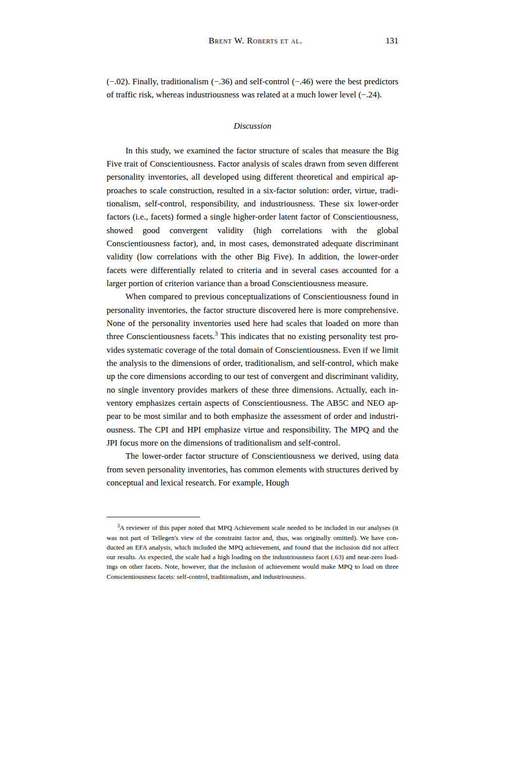Brent W. Roberts et al. 131
(−.02). Finally, traditionalism (−.36) and self-control (−.46) were the best predictors of traffic risk, whereas industriousness was related at a much lower level (−.24).
Discussion
In this study, we examined the factor structure of scales that measure the Big Five trait of Conscientiousness. Factor analysis of scales drawn from seven different personality inventories, all developed using different theoretical and empirical approaches to scale construction, resulted in a six-factor solution: order, virtue, traditionalism, self-control, responsibility, and industriousness. These six lower-order factors (i.e., facets) formed a single higher-order latent factor of Conscientiousness, showed good convergent validity (high correlations with the global Conscientiousness factor), and, in most cases, demonstrated adequate discriminant validity (low correlations with the other Big Five). In addition, the lower-order facets were differentially related to criteria and in several cases accounted for a larger portion of criterion variance than a broad Conscientiousness measure.
When compared to previous conceptualizations of Conscientiousness found in personality inventories, the factor structure discovered here is more comprehensive. None of the personality inventories used here had scales that loaded on more than three Conscientiousness facets.3 This indicates that no existing personality test provides systematic coverage of the total domain of Conscientiousness. Even if we limit the analysis to the dimensions of order, traditionalism, and self-control, which make up the core dimensions according to our test of convergent and discriminant validity, no single inventory provides markers of these three dimensions. Actually, each inventory emphasizes certain aspects of Conscientiousness. The AB5C and NEO appear to be most similar and to both emphasize the assessment of order and industriousness. The CPI and HPI emphasize virtue and responsibility. The MPQ and the JPI focus more on the dimensions of traditionalism and self-control.
The lower-order factor structure of Conscientiousness we derived, using data from seven personality inventories, has common elements with structures derived by conceptual and lexical research. For example, Hough
3A reviewer of this paper noted that MPQ Achievement scale needed to be included in our analyses (it was not part of Tellegen's view of the constraint factor and, thus, was originally omitted). We have conducted an EFA analysis, which included the MPQ achievement, and found that the inclusion did not affect our results. As expected, the scale had a high loading on the industriousness facet (.63) and near-zero loadings on other facets. Note, however, that the inclusion of achievement would make MPQ to load on three Conscientiousness facets: self-control, traditionalism, and industriousness.